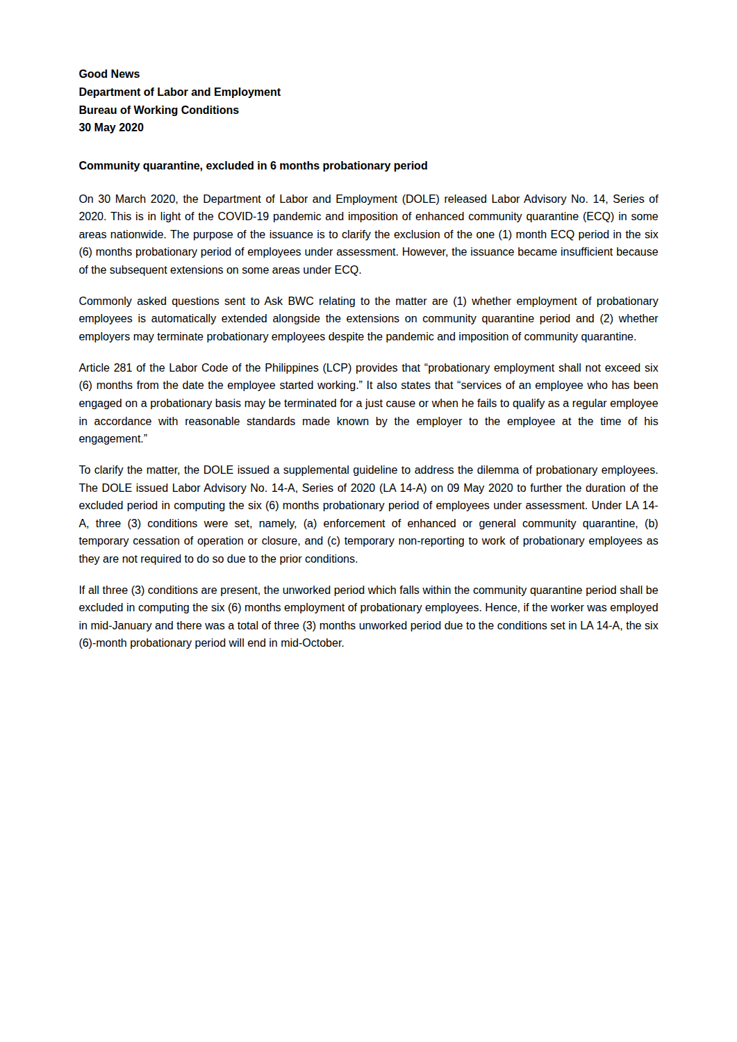Good News
Department of Labor and Employment
Bureau of Working Conditions
30 May 2020
Community quarantine, excluded in 6 months probationary period
On 30 March 2020, the Department of Labor and Employment (DOLE) released Labor Advisory No. 14, Series of 2020. This is in light of the COVID-19 pandemic and imposition of enhanced community quarantine (ECQ) in some areas nationwide. The purpose of the issuance is to clarify the exclusion of the one (1) month ECQ period in the six (6) months probationary period of employees under assessment. However, the issuance became insufficient because of the subsequent extensions on some areas under ECQ.
Commonly asked questions sent to Ask BWC relating to the matter are (1) whether employment of probationary employees is automatically extended alongside the extensions on community quarantine period and (2) whether employers may terminate probationary employees despite the pandemic and imposition of community quarantine.
Article 281 of the Labor Code of the Philippines (LCP) provides that “probationary employment shall not exceed six (6) months from the date the employee started working.” It also states that “services of an employee who has been engaged on a probationary basis may be terminated for a just cause or when he fails to qualify as a regular employee in accordance with reasonable standards made known by the employer to the employee at the time of his engagement.”
To clarify the matter, the DOLE issued a supplemental guideline to address the dilemma of probationary employees. The DOLE issued Labor Advisory No. 14-A, Series of 2020 (LA 14-A) on 09 May 2020 to further the duration of the excluded period in computing the six (6) months probationary period of employees under assessment. Under LA 14-A, three (3) conditions were set, namely, (a) enforcement of enhanced or general community quarantine, (b) temporary cessation of operation or closure, and (c) temporary non-reporting to work of probationary employees as they are not required to do so due to the prior conditions.
If all three (3) conditions are present, the unworked period which falls within the community quarantine period shall be excluded in computing the six (6) months employment of probationary employees. Hence, if the worker was employed in mid-January and there was a total of three (3) months unworked period due to the conditions set in LA 14-A, the six (6)-month probationary period will end in mid-October.